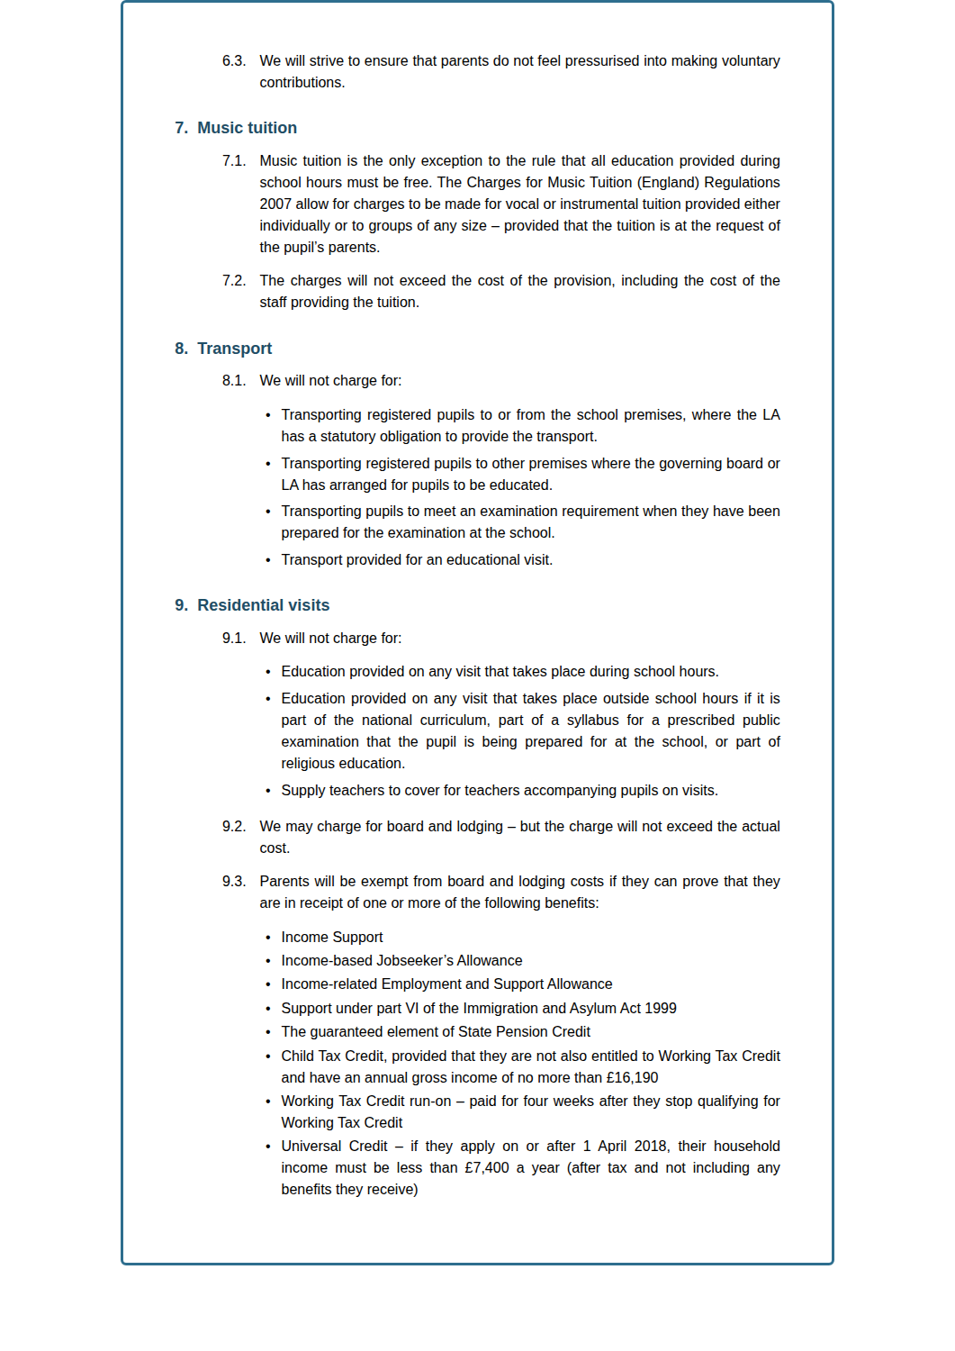6.3. We will strive to ensure that parents do not feel pressurised into making voluntary contributions.
7. Music tuition
7.1. Music tuition is the only exception to the rule that all education provided during school hours must be free. The Charges for Music Tuition (England) Regulations 2007 allow for charges to be made for vocal or instrumental tuition provided either individually or to groups of any size – provided that the tuition is at the request of the pupil’s parents.
7.2. The charges will not exceed the cost of the provision, including the cost of the staff providing the tuition.
8. Transport
8.1. We will not charge for:
Transporting registered pupils to or from the school premises, where the LA has a statutory obligation to provide the transport.
Transporting registered pupils to other premises where the governing board or LA has arranged for pupils to be educated.
Transporting pupils to meet an examination requirement when they have been prepared for the examination at the school.
Transport provided for an educational visit.
9. Residential visits
9.1. We will not charge for:
Education provided on any visit that takes place during school hours.
Education provided on any visit that takes place outside school hours if it is part of the national curriculum, part of a syllabus for a prescribed public examination that the pupil is being prepared for at the school, or part of religious education.
Supply teachers to cover for teachers accompanying pupils on visits.
9.2. We may charge for board and lodging – but the charge will not exceed the actual cost.
9.3. Parents will be exempt from board and lodging costs if they can prove that they are in receipt of one or more of the following benefits:
Income Support
Income-based Jobseeker’s Allowance
Income-related Employment and Support Allowance
Support under part VI of the Immigration and Asylum Act 1999
The guaranteed element of State Pension Credit
Child Tax Credit, provided that they are not also entitled to Working Tax Credit and have an annual gross income of no more than £16,190
Working Tax Credit run-on – paid for four weeks after they stop qualifying for Working Tax Credit
Universal Credit – if they apply on or after 1 April 2018, their household income must be less than £7,400 a year (after tax and not including any benefits they receive)